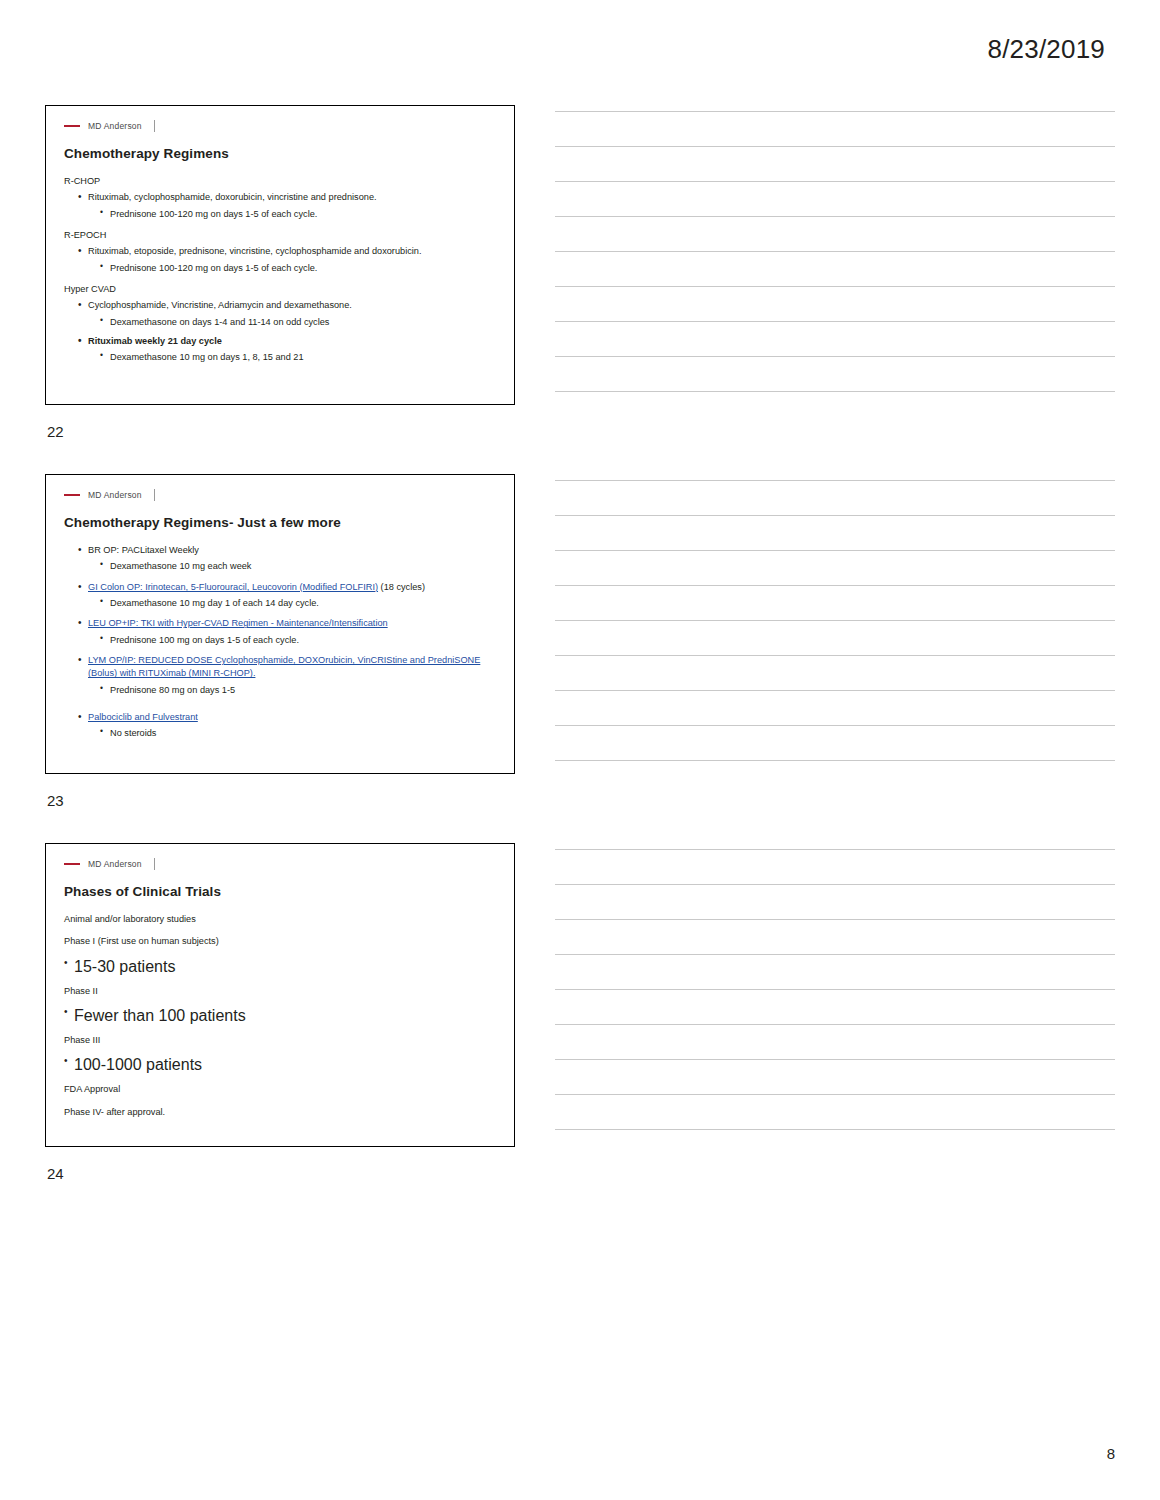8/23/2019
MD Anderson
Chemotherapy Regimens
R-CHOP
Rituximab, cyclophosphamide, doxorubicin, vincristine and prednisone.
Prednisone 100-120 mg on days 1-5 of each cycle.
R-EPOCH
Rituximab, etoposide, prednisone, vincristine, cyclophosphamide and doxorubicin.
Prednisone 100-120 mg on days 1-5 of each cycle.
Hyper CVAD
Cyclophosphamide, Vincristine, Adriamycin and dexamethasone.
Dexamethasone on days 1-4 and 11-14 on odd cycles
Rituximab weekly 21 day cycle
Dexamethasone 10 mg on days 1, 8, 15 and 21
22
MD Anderson
Chemotherapy Regimens- Just a few more
BR OP: PACLitaxel Weekly
Dexamethasone 10 mg each week
GI Colon OP: Irinotecan, 5-Fluorouracil, Leucovorin (Modified FOLFIRI) (18 cycles)
Dexamethasone 10 mg day 1 of each 14 day cycle.
LEU OP+IP: TKI with Hyper-CVAD Regimen - Maintenance/Intensification
Prednisone 100 mg on days 1-5 of each cycle.
LYM OP/IP: REDUCED DOSE Cyclophosphamide, DOXOrubicin, VinCRIStine and PredniSONE (Bolus) with RITUXimab (MINI R-CHOP).
Prednisone 80 mg on days 1-5
Palbociclib and Fulvestrant
No steroids
23
MD Anderson
Phases of Clinical Trials
Animal and/or laboratory studies
Phase I (First use on human subjects)
15-30 patients
Phase II
Fewer than 100 patients
Phase III
100-1000 patients
FDA Approval
Phase IV- after approval.
24
8